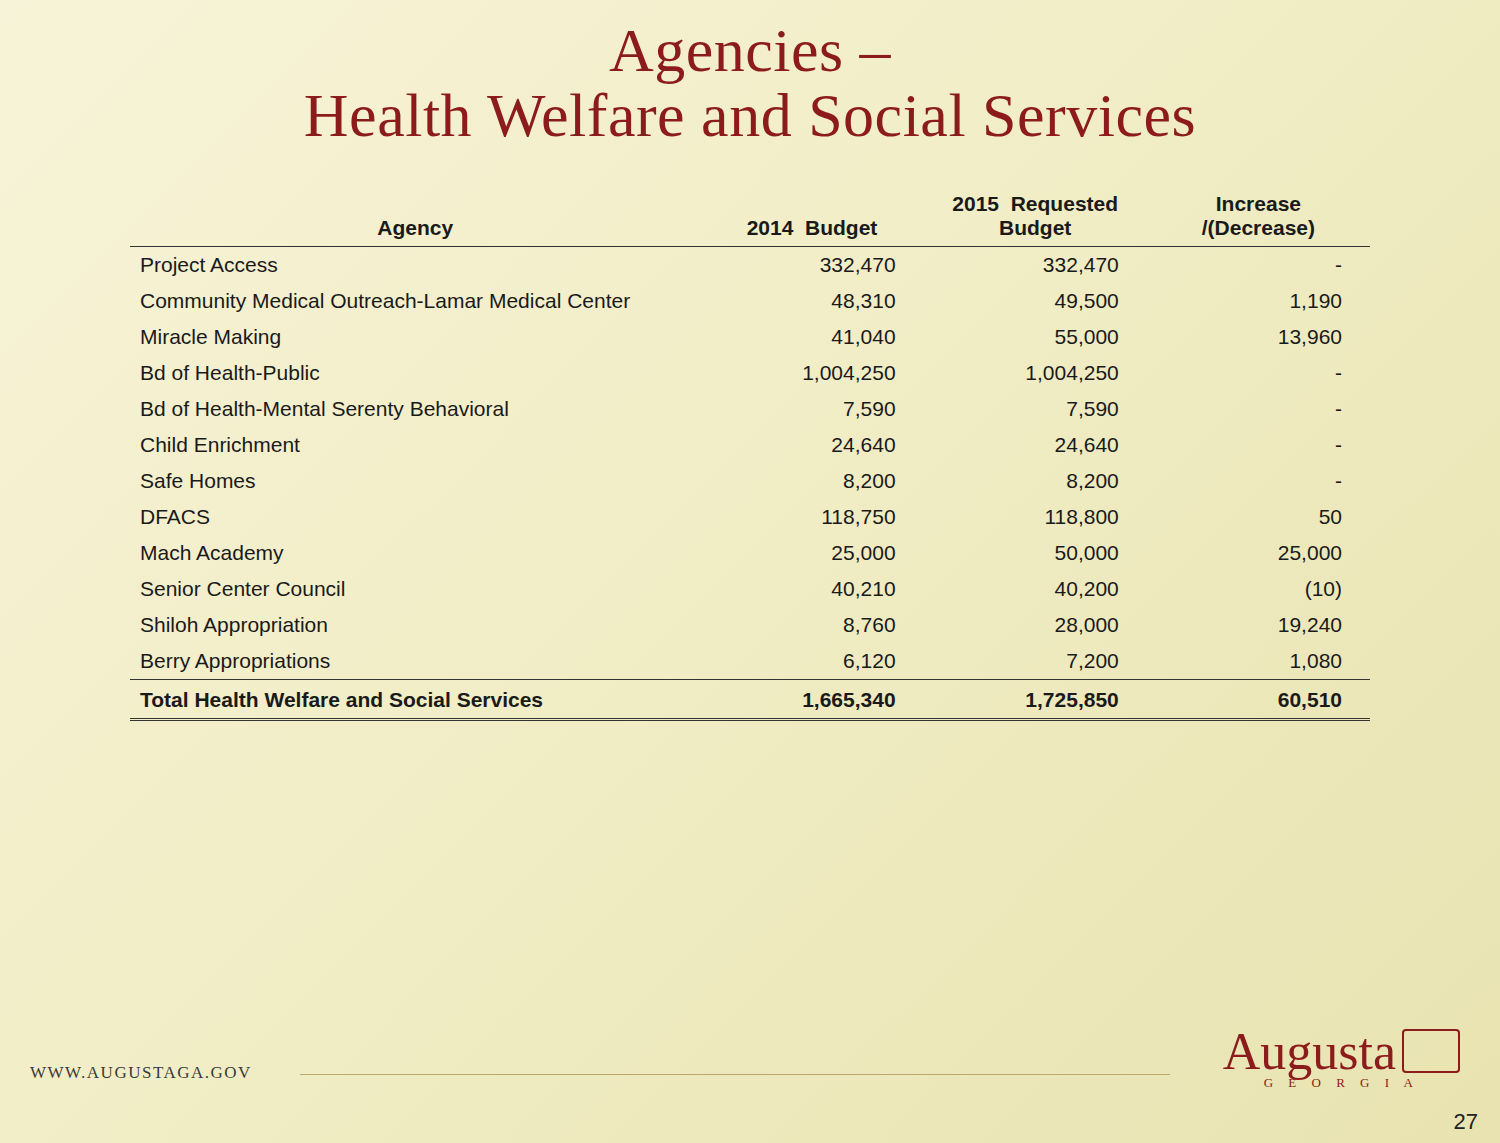Agencies –
Health Welfare and Social Services
| Agency | 2014 Budget | 2015 Requested Budget | Increase /(Decrease) |
| --- | --- | --- | --- |
| Project Access | 332,470 | 332,470 | - |
| Community Medical Outreach-Lamar Medical Center | 48,310 | 49,500 | 1,190 |
| Miracle Making | 41,040 | 55,000 | 13,960 |
| Bd of Health-Public | 1,004,250 | 1,004,250 | - |
| Bd of Health-Mental Serenty Behavioral | 7,590 | 7,590 | - |
| Child Enrichment | 24,640 | 24,640 | - |
| Safe Homes | 8,200 | 8,200 | - |
| DFACS | 118,750 | 118,800 | 50 |
| Mach Academy | 25,000 | 50,000 | 25,000 |
| Senior Center Council | 40,210 | 40,200 | (10) |
| Shiloh Appropriation | 8,760 | 28,000 | 19,240 |
| Berry Appropriations | 6,120 | 7,200 | 1,080 |
| Total Health Welfare and Social Services | 1,665,340 | 1,725,850 | 60,510 |
WWW.AUGUSTAGA.GOV
Augusta
G E O R G I A
27